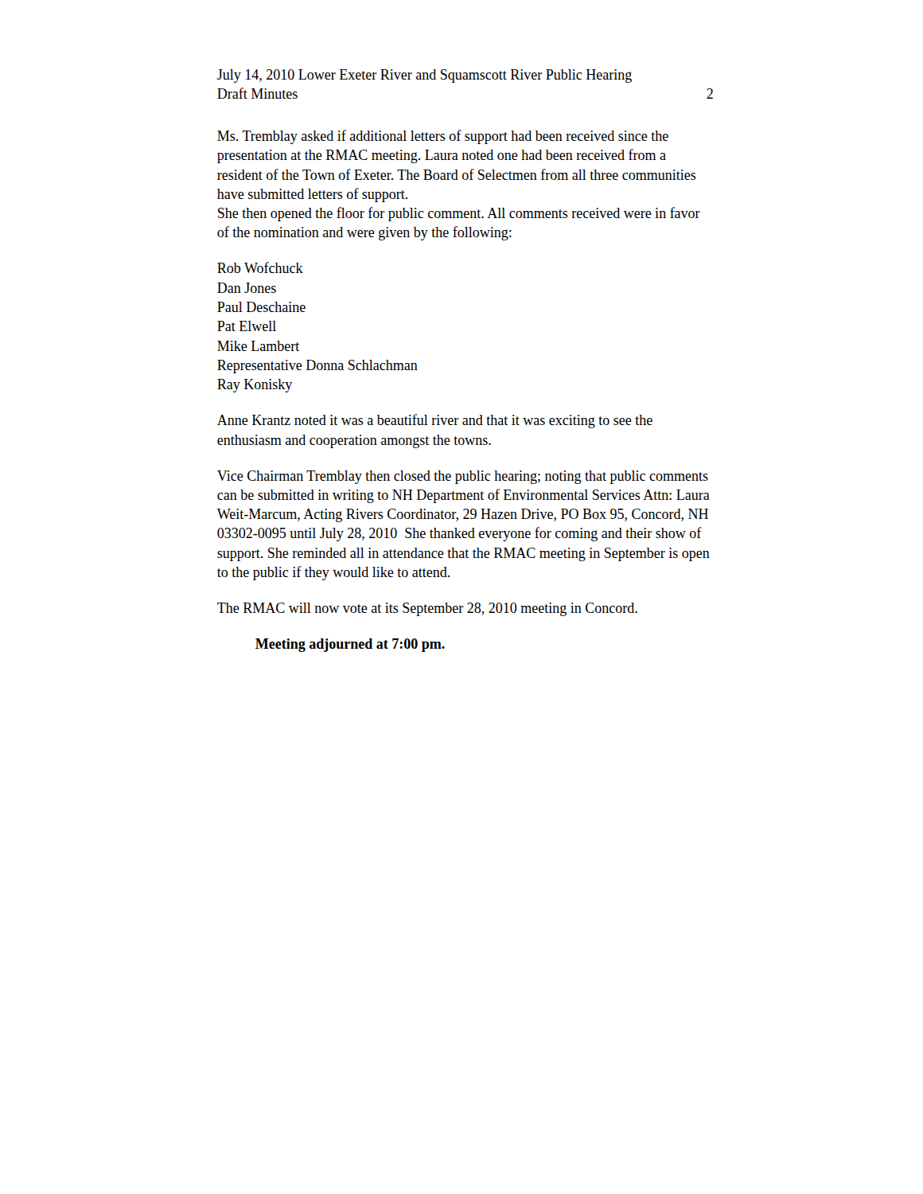July 14, 2010 Lower Exeter River and Squamscott River Public Hearing Draft Minutes 2
Ms. Tremblay asked if additional letters of support had been received since the presentation at the RMAC meeting. Laura noted one had been received from a resident of the Town of Exeter. The Board of Selectmen from all three communities have submitted letters of support.
She then opened the floor for public comment. All comments received were in favor of the nomination and were given by the following:
Rob Wofchuck Dan Jones Paul Deschaine Pat Elwell Mike Lambert Representative Donna Schlachman Ray Konisky
Anne Krantz noted it was a beautiful river and that it was exciting to see the enthusiasm and cooperation amongst the towns.
Vice Chairman Tremblay then closed the public hearing; noting that public comments can be submitted in writing to NH Department of Environmental Services Attn: Laura Weit-Marcum, Acting Rivers Coordinator, 29 Hazen Drive, PO Box 95, Concord, NH 03302-0095 until July 28, 2010 She thanked everyone for coming and their show of support. She reminded all in attendance that the RMAC meeting in September is open to the public if they would like to attend.
The RMAC will now vote at its September 28, 2010 meeting in Concord.
Meeting adjourned at 7:00 pm.